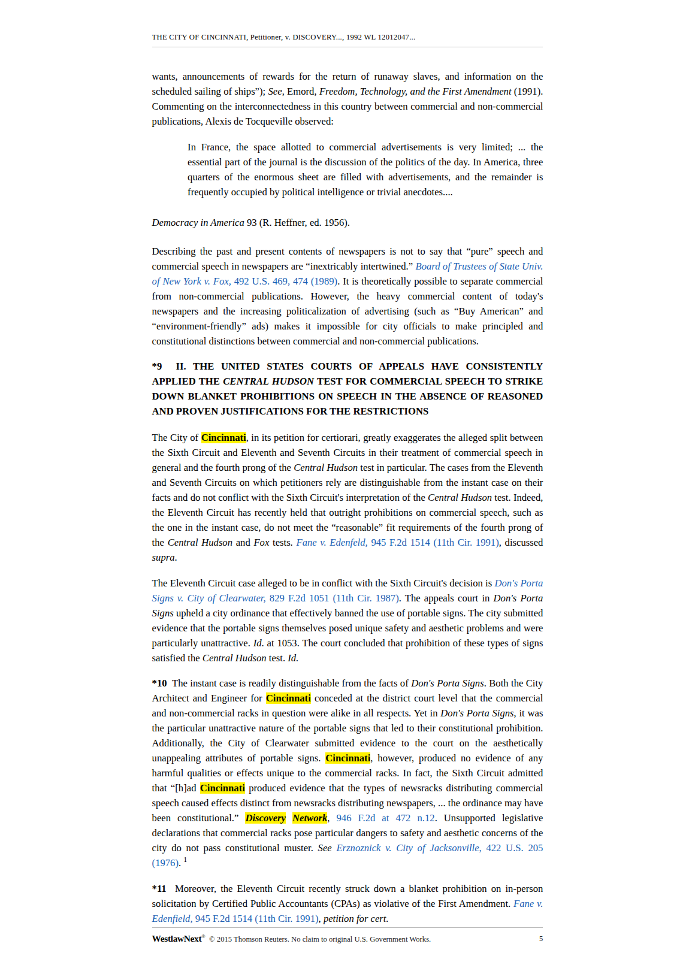THE CITY OF CINCINNATI, Petitioner, v. DISCOVERY..., 1992 WL 12012047...
wants, announcements of rewards for the return of runaway slaves, and information on the scheduled sailing of ships”); See, Emord, Freedom, Technology, and the First Amendment (1991). Commenting on the interconnectedness in this country between commercial and non-commercial publications, Alexis de Tocqueville observed:
In France, the space allotted to commercial advertisements is very limited; ... the essential part of the journal is the discussion of the politics of the day. In America, three quarters of the enormous sheet are filled with advertisements, and the remainder is frequently occupied by political intelligence or trivial anecdotes....
Democracy in America 93 (R. Heffner, ed. 1956).
Describing the past and present contents of newspapers is not to say that “pure” speech and commercial speech in newspapers are “inextricably intertwined.” Board of Trustees of State Univ. of New York v. Fox, 492 U.S. 469, 474 (1989). It is theoretically possible to separate commercial from non-commercial publications. However, the heavy commercial content of today's newspapers and the increasing politicalization of advertising (such as “Buy American” and “environment-friendly” ads) makes it impossible for city officials to make principled and constitutional distinctions between commercial and non-commercial publications.
*9 II. THE UNITED STATES COURTS OF APPEALS HAVE CONSISTENTLY APPLIED THE CENTRAL HUDSON TEST FOR COMMERCIAL SPEECH TO STRIKE DOWN BLANKET PROHIBITIONS ON SPEECH IN THE ABSENCE OF REASONED AND PROVEN JUSTIFICATIONS FOR THE RESTRICTIONS
The City of Cincinnati, in its petition for certiorari, greatly exaggerates the alleged split between the Sixth Circuit and Eleventh and Seventh Circuits in their treatment of commercial speech in general and the fourth prong of the Central Hudson test in particular. The cases from the Eleventh and Seventh Circuits on which petitioners rely are distinguishable from the instant case on their facts and do not conflict with the Sixth Circuit's interpretation of the Central Hudson test. Indeed, the Eleventh Circuit has recently held that outright prohibitions on commercial speech, such as the one in the instant case, do not meet the “reasonable” fit requirements of the fourth prong of the Central Hudson and Fox tests. Fane v. Edenfeld, 945 F.2d 1514 (11th Cir. 1991), discussed supra.
The Eleventh Circuit case alleged to be in conflict with the Sixth Circuit's decision is Don's Porta Signs v. City of Clearwater, 829 F.2d 1051 (11th Cir. 1987). The appeals court in Don's Porta Signs upheld a city ordinance that effectively banned the use of portable signs. The city submitted evidence that the portable signs themselves posed unique safety and aesthetic problems and were particularly unattractive. Id. at 1053. The court concluded that prohibition of these types of signs satisfied the Central Hudson test. Id.
*10 The instant case is readily distinguishable from the facts of Don's Porta Signs. Both the City Architect and Engineer for Cincinnati conceded at the district court level that the commercial and non-commercial racks in question were alike in all respects. Yet in Don's Porta Signs, it was the particular unattractive nature of the portable signs that led to their constitutional prohibition. Additionally, the City of Clearwater submitted evidence to the court on the aesthetically unappealing attributes of portable signs. Cincinnati, however, produced no evidence of any harmful qualities or effects unique to the commercial racks. In fact, the Sixth Circuit admitted that “[h]ad Cincinnati produced evidence that the types of newsracks distributing commercial speech caused effects distinct from newsracks distributing newspapers, ... the ordinance may have been constitutional.” Discovery Network, 946 F.2d at 472 n.12. Unsupported legislative declarations that commercial racks pose particular dangers to safety and aesthetic concerns of the city do not pass constitutional muster. See Erznoznick v. City of Jacksonville, 422 U.S. 205 (1976). 1
*11 Moreover, the Eleventh Circuit recently struck down a blanket prohibition on in-person solicitation by Certified Public Accountants (CPAs) as violative of the First Amendment. Fane v. Edenfield, 945 F.2d 1514 (11th Cir. 1991), petition for cert.
WestlawNext® © 2015 Thomson Reuters. No claim to original U.S. Government Works.
5